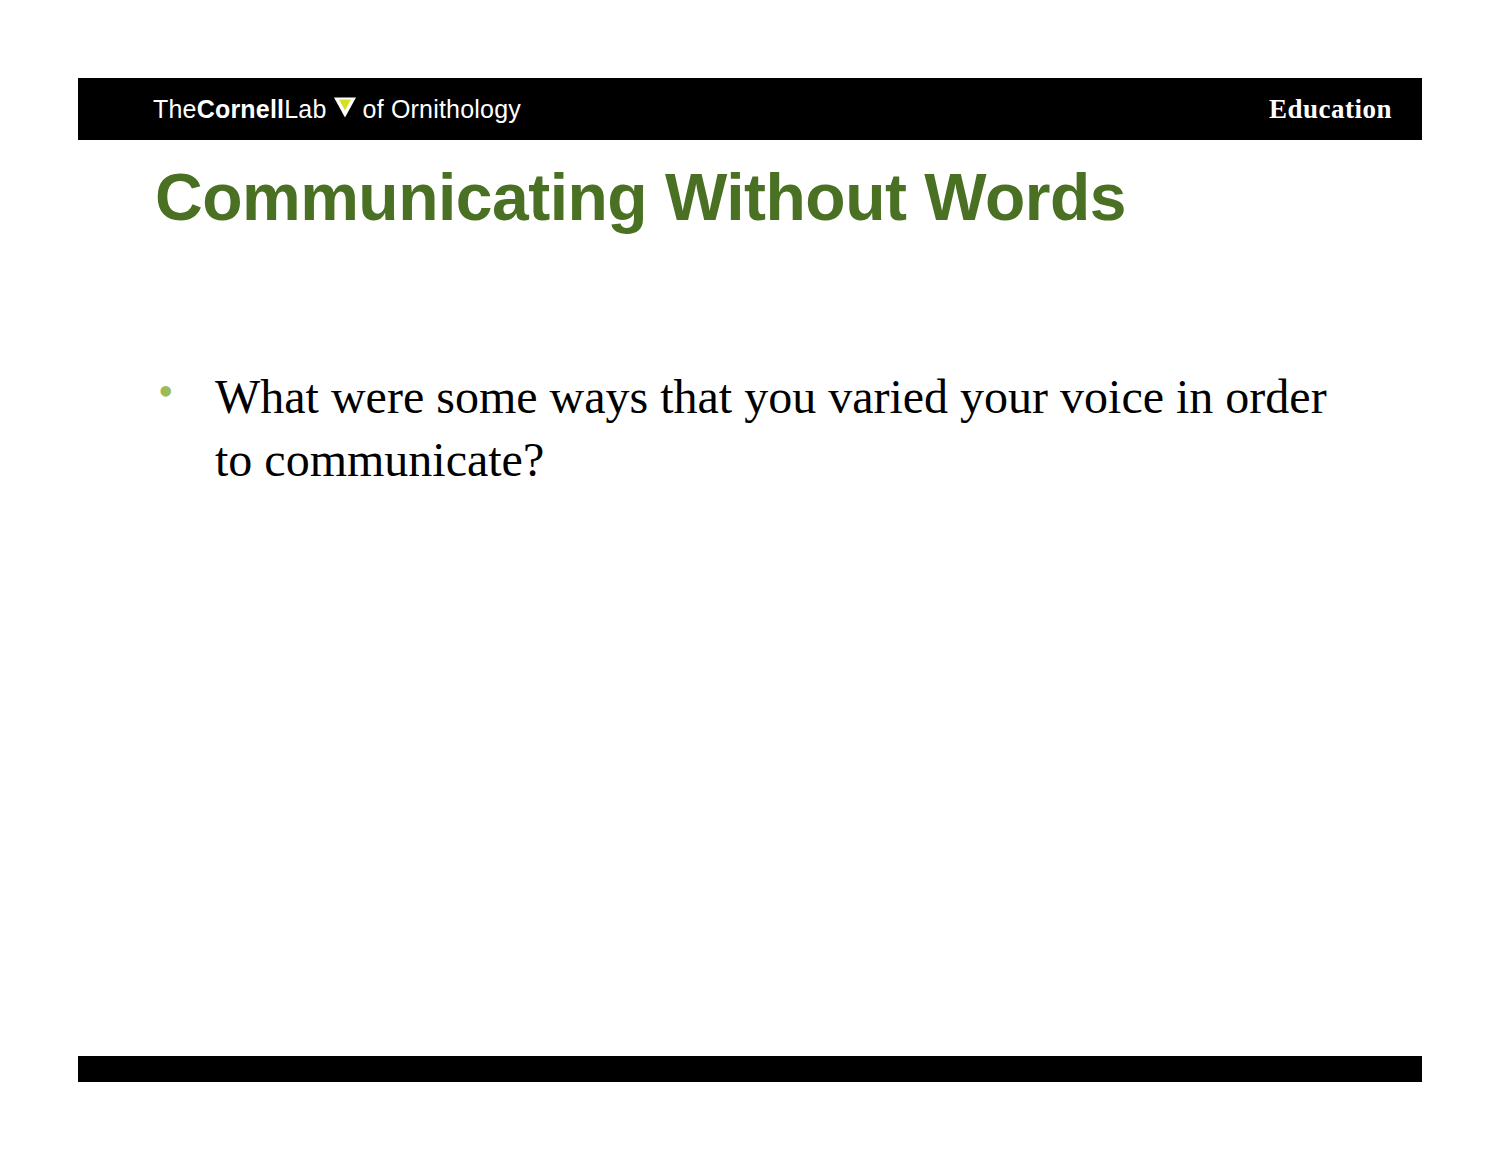TheCornell Lab of Ornithology
Education
Communicating Without Words
What were some ways that you varied your voice in order to communicate?